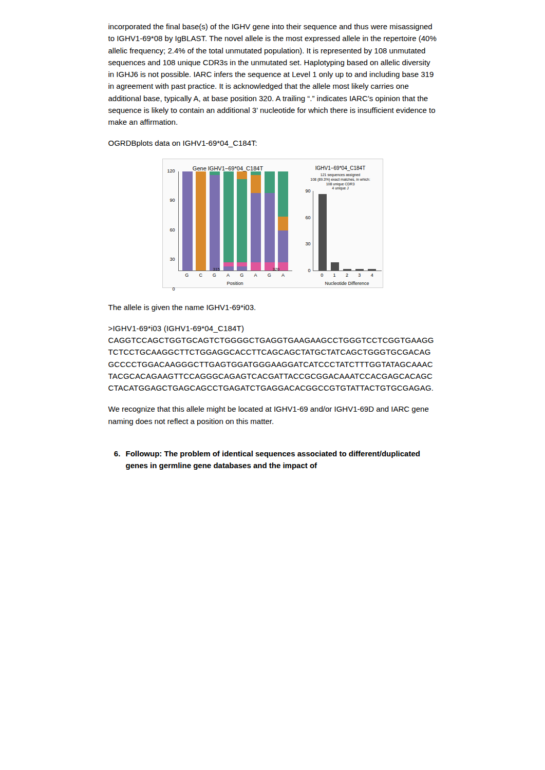incorporated the final base(s) of the IGHV gene into their sequence and thus were misassigned to IGHV1-69*08 by IgBLAST. The novel allele is the most expressed allele in the repertoire (40% allelic frequency; 2.4% of the total unmutated population). It is represented by 108 unmutated sequences and 108 unique CDR3s in the unmutated set. Haplotyping based on allelic diversity in IGHJ6 is not possible. IARC infers the sequence at Level 1 only up to and including base 319 in agreement with past practice. It is acknowledged that the allele most likely carries one additional base, typically A, at base position 320. A trailing “.” indicates IARC’s opinion that the sequence is likely to contain an additional 3’ nucleotide for which there is insufficient evidence to make an affirmation.
OGRDBplots data on IGHV1-69*04_C184T:
Gene IGHV1−69*04_C184T
0 30 60 90 120
315
320
GCGAGAGA
Position
IGHV1−69*04_C184T
121 sequences assigned
108 (89.3%) exact matches, in which:
108 unique CDR3
4 unique J
0 30 60 90
01234
Nucleotide Difference
The allele is given the name IGHV1-69*i03.
>IGHV1-69*i03 (IGHV1-69*04_C184T)
CAGGTCCAGCTGGTGCAGTCTGGGGCTGAGGTGAAGAAGCCTGGGTCCTCGGTGAAGGTCTCCTGCAAGGCTTCTGGAGGCACCTTCAGCAGCTATGCTATCAGCTGGGTGCGACAGGCCCCTGGACAAGGGCTTGAGTGGATGGGAAGGATCATCCCTATCTTTGGTATAGCAAACTACGCACAGAAGTTCCAGGGCAGAGTCACGATTACCGCGGACAAATCCACGAGCACAGCCTACATGGAGCTGAGCAGCCTGAGATCTGAGGACACGGCCGTGTATTACTGTGCGAGAG.
We recognize that this allele might be located at IGHV1-69 and/or IGHV1-69D and IARC gene naming does not reflect a position on this matter.
Followup: The problem of identical sequences associated to different/duplicated genes in germline gene databases and the impact of